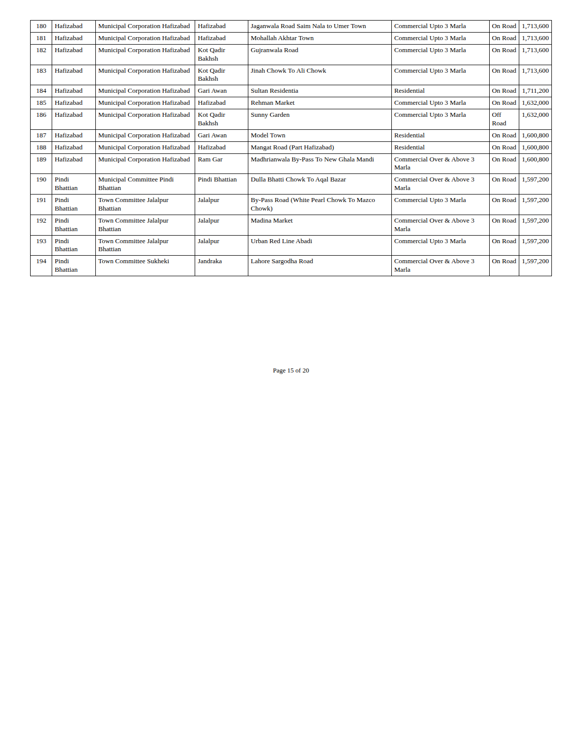| 180 | Hafizabad | Municipal Corporation Hafizabad | Hafizabad | Jaganwala Road Saim Nala to Umer Town | Commercial Upto 3 Marla | On Road | 1,713,600 |
| 181 | Hafizabad | Municipal Corporation Hafizabad | Hafizabad | Mohallah Akhtar Town | Commercial Upto 3 Marla | On Road | 1,713,600 |
| 182 | Hafizabad | Municipal Corporation Hafizabad | Kot Qadir Bakhsh | Gujranwala Road | Commercial Upto 3 Marla | On Road | 1,713,600 |
| 183 | Hafizabad | Municipal Corporation Hafizabad | Kot Qadir Bakhsh | Jinah Chowk To Ali Chowk | Commercial Upto 3 Marla | On Road | 1,713,600 |
| 184 | Hafizabad | Municipal Corporation Hafizabad | Gari Awan | Sultan Residentia | Residential | On Road | 1,711,200 |
| 185 | Hafizabad | Municipal Corporation Hafizabad | Hafizabad | Rehman Market | Commercial Upto 3 Marla | On Road | 1,632,000 |
| 186 | Hafizabad | Municipal Corporation Hafizabad | Kot Qadir Bakhsh | Sunny Garden | Commercial Upto 3 Marla | Off Road | 1,632,000 |
| 187 | Hafizabad | Municipal Corporation Hafizabad | Gari Awan | Model Town | Residential | On Road | 1,600,800 |
| 188 | Hafizabad | Municipal Corporation Hafizabad | Hafizabad | Mangat Road (Part Hafizabad) | Residential | On Road | 1,600,800 |
| 189 | Hafizabad | Municipal Corporation Hafizabad | Ram Gar | Madhrianwala By-Pass To New Ghala Mandi | Commercial Over & Above 3 Marla | On Road | 1,600,800 |
| 190 | Pindi Bhattian | Municipal Committee Pindi Bhattian | Pindi Bhattian | Dulla Bhatti Chowk To Aqal Bazar | Commercial Over & Above 3 Marla | On Road | 1,597,200 |
| 191 | Pindi Bhattian | Town Committee Jalalpur Bhattian | Jalalpur | By-Pass Road (White Pearl Chowk To Mazco Chowk) | Commercial Upto 3 Marla | On Road | 1,597,200 |
| 192 | Pindi Bhattian | Town Committee Jalalpur Bhattian | Jalalpur | Madina Market | Commercial Over & Above 3 Marla | On Road | 1,597,200 |
| 193 | Pindi Bhattian | Town Committee Jalalpur Bhattian | Jalalpur | Urban Red Line Abadi | Commercial Upto 3 Marla | On Road | 1,597,200 |
| 194 | Pindi Bhattian | Town Committee Sukheki | Jandraka | Lahore Sargodha Road | Commercial Over & Above 3 Marla | On Road | 1,597,200 |
Page 15 of 20